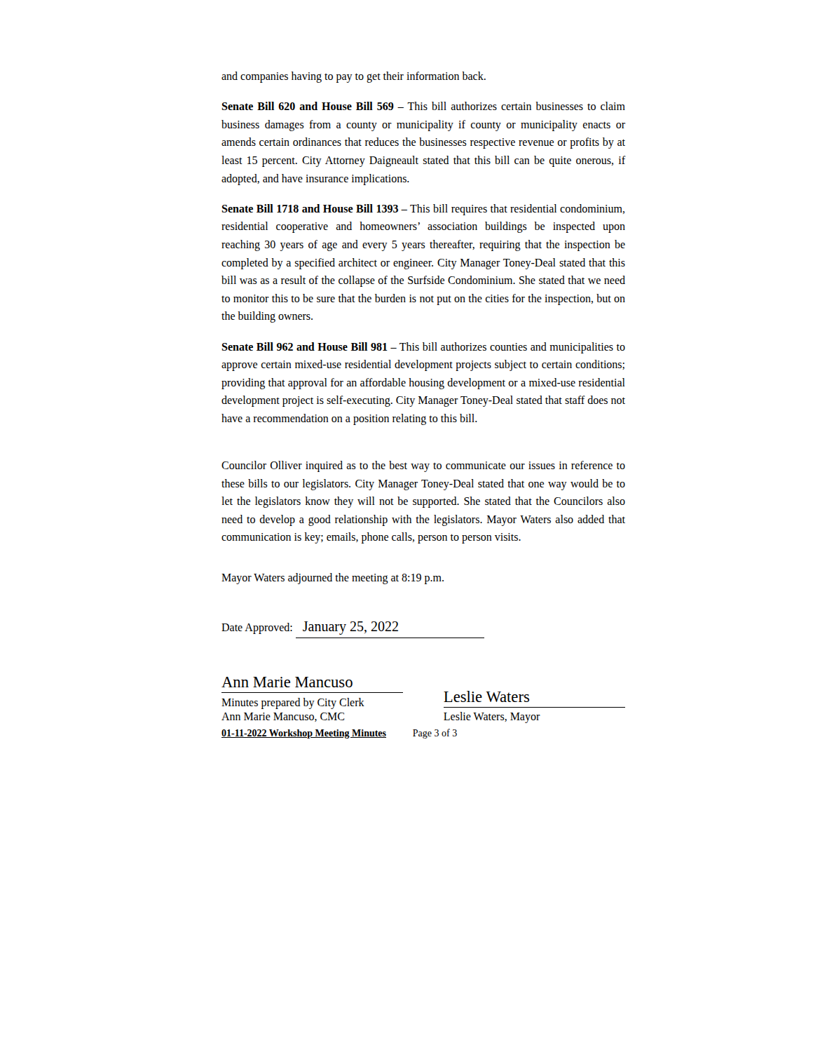and companies having to pay to get their information back.
Senate Bill 620 and House Bill 569 – This bill authorizes certain businesses to claim business damages from a county or municipality if county or municipality enacts or amends certain ordinances that reduces the businesses respective revenue or profits by at least 15 percent. City Attorney Daigneault stated that this bill can be quite onerous, if adopted, and have insurance implications.
Senate Bill 1718 and House Bill 1393 – This bill requires that residential condominium, residential cooperative and homeowners’ association buildings be inspected upon reaching 30 years of age and every 5 years thereafter, requiring that the inspection be completed by a specified architect or engineer. City Manager Toney-Deal stated that this bill was as a result of the collapse of the Surfside Condominium. She stated that we need to monitor this to be sure that the burden is not put on the cities for the inspection, but on the building owners.
Senate Bill 962 and House Bill 981 – This bill authorizes counties and municipalities to approve certain mixed-use residential development projects subject to certain conditions; providing that approval for an affordable housing development or a mixed-use residential development project is self-executing. City Manager Toney-Deal stated that staff does not have a recommendation on a position relating to this bill.
Councilor Olliver inquired as to the best way to communicate our issues in reference to these bills to our legislators. City Manager Toney-Deal stated that one way would be to let the legislators know they will not be supported. She stated that the Councilors also need to develop a good relationship with the legislators. Mayor Waters also added that communication is key; emails, phone calls, person to person visits.
Mayor Waters adjourned the meeting at 8:19 p.m.
Date Approved: January 25, 2022
Ann Marie Mancuso
Minutes prepared by City Clerk
Ann Marie Mancuso, CMC
Leslie Waters
Leslie Waters, Mayor
01-11-2022 Workshop Meeting Minutes Page 3 of 3